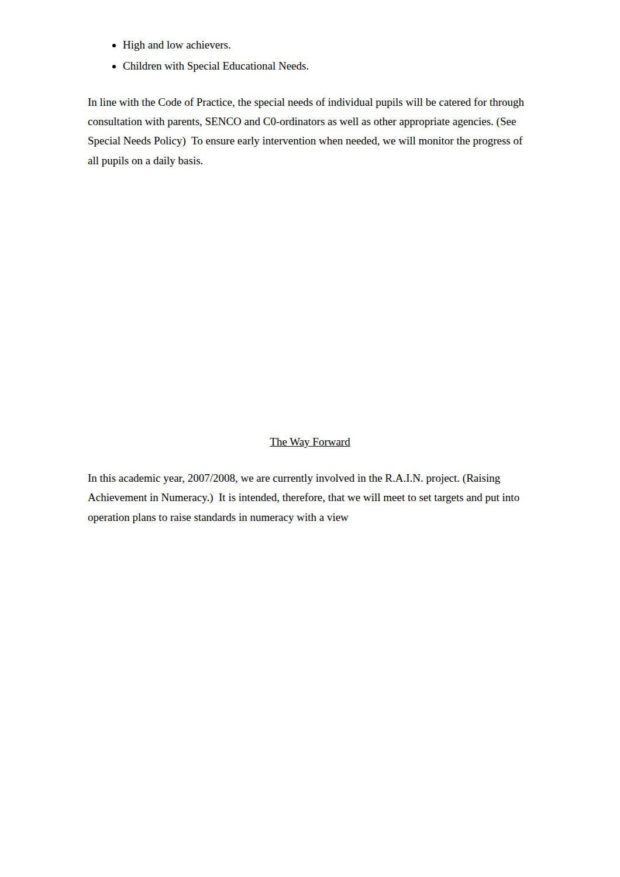High and low achievers.
Children with Special Educational Needs.
In line with the Code of Practice, the special needs of individual pupils will be catered for through consultation with parents, SENCO and C0-ordinators as well as other appropriate agencies. (See Special Needs Policy) To ensure early intervention when needed, we will monitor the progress of all pupils on a daily basis.
The Way Forward
In this academic year, 2007/2008, we are currently involved in the R.A.I.N. project. (Raising Achievement in Numeracy.) It is intended, therefore, that we will meet to set targets and put into operation plans to raise standards in numeracy with a view